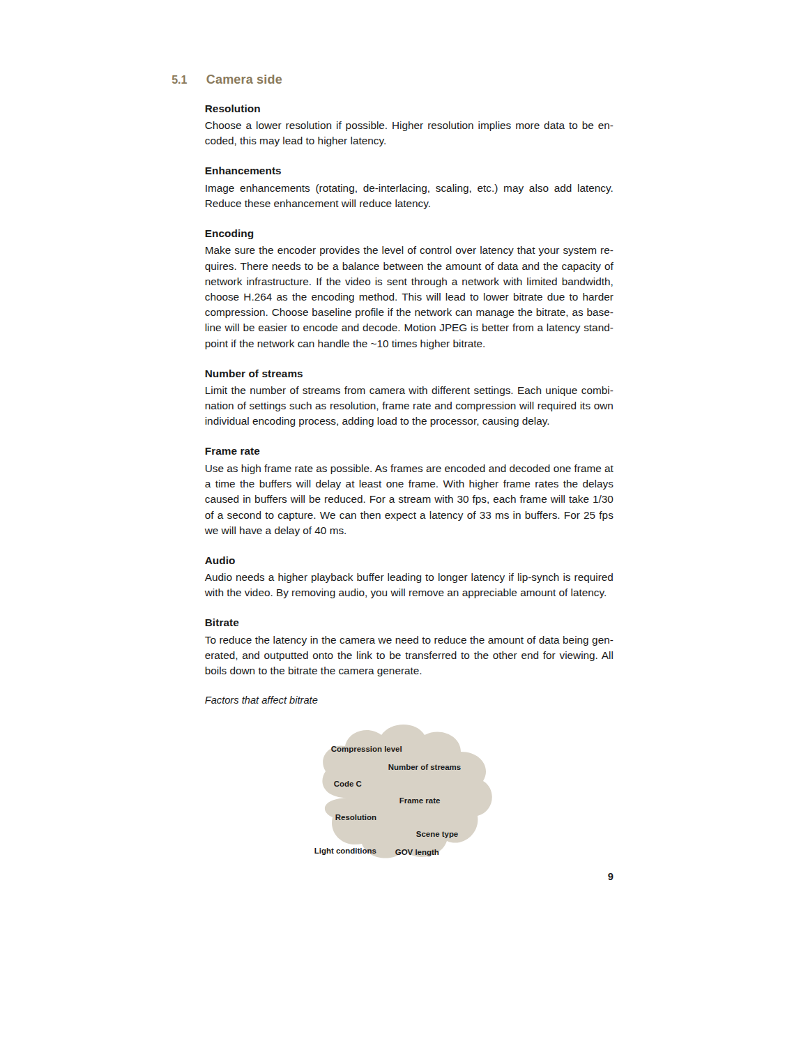5.1
Camera side
Resolution
Choose a lower resolution if possible. Higher resolution implies more data to be encoded, this may lead to higher latency.
Enhancements
Image enhancements (rotating, de-interlacing, scaling, etc.) may also add latency. Reduce these enhancement will reduce latency.
Encoding
Make sure the encoder provides the level of control over latency that your system requires. There needs to be a balance between the amount of data and the capacity of network infrastructure. If the video is sent through a network with limited bandwidth, choose H.264 as the encoding method. This will lead to lower bitrate due to harder compression. Choose baseline profile if the network can manage the bitrate, as baseline will be easier to encode and decode. Motion JPEG is better from a latency standpoint if the network can handle the ~10 times higher bitrate.
Number of streams
Limit the number of streams from camera with different settings. Each unique combination of settings such as resolution, frame rate and compression will required its own individual encoding process, adding load to the processor, causing delay.
Frame rate
Use as high frame rate as possible. As frames are encoded and decoded one frame at a time the buffers will delay at least one frame. With higher frame rates the delays caused in buffers will be reduced. For a stream with 30 fps, each frame will take 1/30 of a second to capture. We can then expect a latency of 33 ms in buffers. For 25 fps we will have a delay of 40 ms.
Audio
Audio needs a higher playback buffer leading to longer latency if lip-synch is required with the video. By removing audio, you will remove an appreciable amount of latency.
Bitrate
To reduce the latency in the camera we need to reduce the amount of data being generated, and outputted onto the link to be transferred to the other end for viewing. All boils down to the bitrate the camera generate.
Factors that affect bitrate
Compression level Number of streams Code C Frame rate Resolution Scene type Light conditions GOV length
9